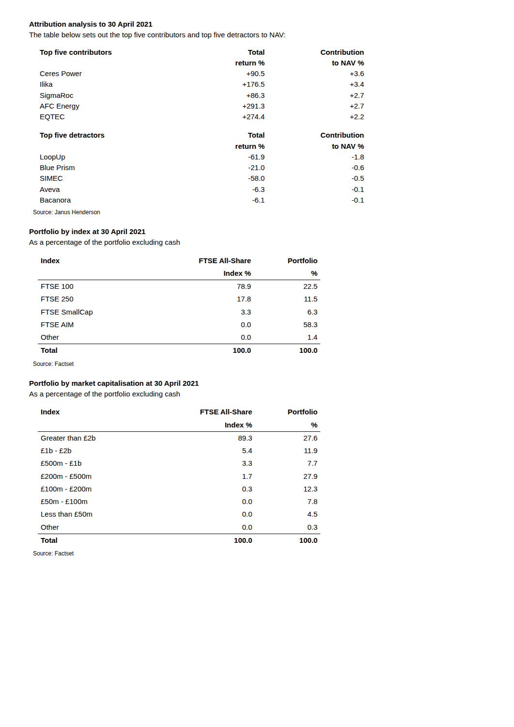Attribution analysis to 30 April 2021
The table below sets out the top five contributors and top five detractors to NAV:
| Top five contributors | Total | Contribution |
| --- | --- | --- |
| | return % | to NAV % |
| Ceres Power | +90.5 | +3.6 |
| Ilika | +176.5 | +3.4 |
| SigmaRoc | +86.3 | +2.7 |
| AFC Energy | +291.3 | +2.7 |
| EQTEC | +274.4 | +2.2 |
| Top five detractors | Total | Contribution |
| | return % | to NAV % |
| LoopUp | -61.9 | -1.8 |
| Blue Prism | -21.0 | -0.6 |
| SIMEC | -58.0 | -0.5 |
| Aveva | -6.3 | -0.1 |
| Bacanora | -6.1 | -0.1 |
Source: Janus Henderson
Portfolio by index at 30 April 2021
As a percentage of the portfolio excluding cash
| Index | FTSE All-Share | Portfolio |
| --- | --- | --- |
| | Index % | % |
| FTSE 100 | 78.9 | 22.5 |
| FTSE 250 | 17.8 | 11.5 |
| FTSE SmallCap | 3.3 | 6.3 |
| FTSE AIM | 0.0 | 58.3 |
| Other | 0.0 | 1.4 |
| Total | 100.0 | 100.0 |
Source: Factset
Portfolio by market capitalisation at 30 April 2021
As a percentage of the portfolio excluding cash
| Index | FTSE All-Share | Portfolio |
| --- | --- | --- |
| | Index % | % |
| Greater than £2b | 89.3 | 27.6 |
| £1b - £2b | 5.4 | 11.9 |
| £500m - £1b | 3.3 | 7.7 |
| £200m - £500m | 1.7 | 27.9 |
| £100m - £200m | 0.3 | 12.3 |
| £50m - £100m | 0.0 | 7.8 |
| Less than £50m | 0.0 | 4.5 |
| Other | 0.0 | 0.3 |
| Total | 100.0 | 100.0 |
Source: Factset